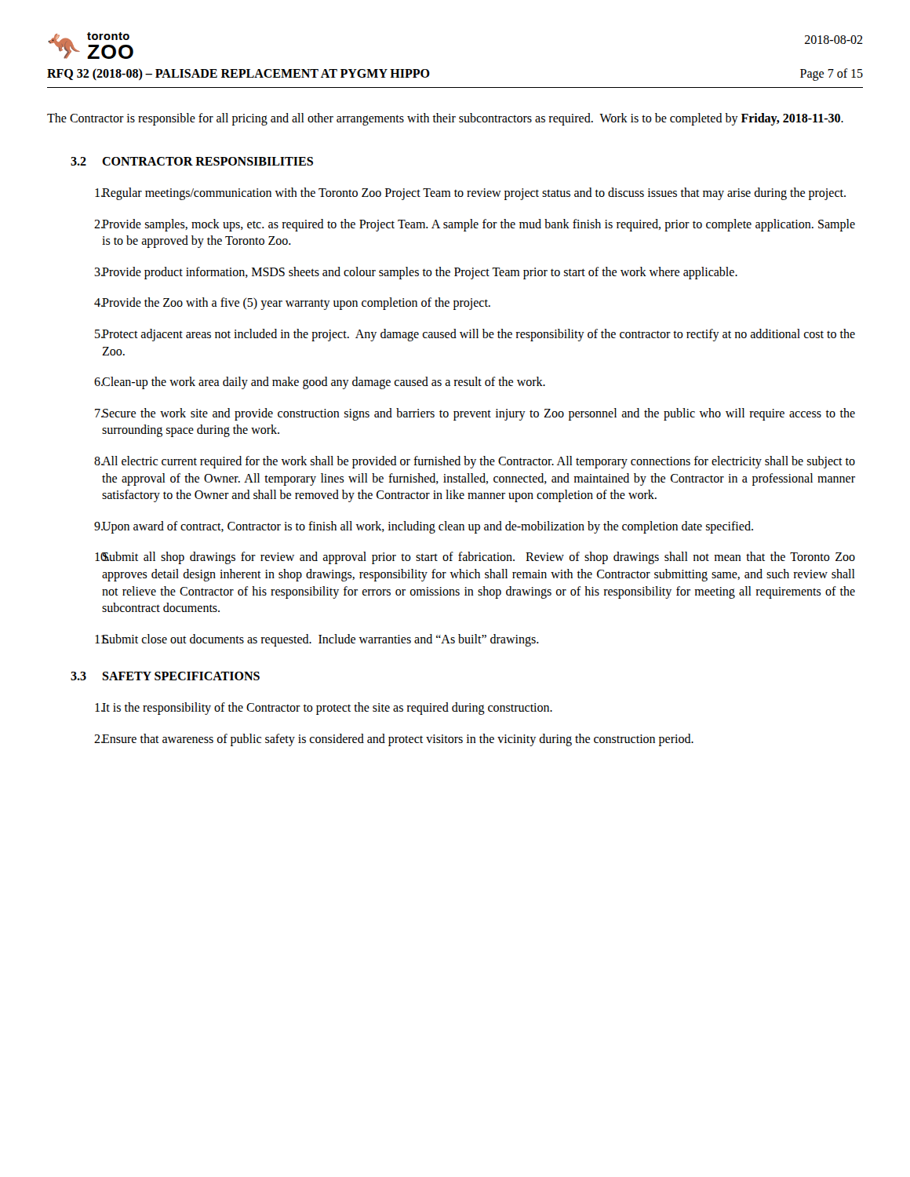🦘 toronto ZOO
2018-08-02
RFQ 32 (2018-08) – PALISADE REPLACEMENT AT PYGMY HIPPO Page 7 of 15
The Contractor is responsible for all pricing and all other arrangements with their subcontractors as required. Work is to be completed by Friday, 2018-11-30.
3.2 CONTRACTOR RESPONSIBILITIES
1. Regular meetings/communication with the Toronto Zoo Project Team to review project status and to discuss issues that may arise during the project.
2. Provide samples, mock ups, etc. as required to the Project Team. A sample for the mud bank finish is required, prior to complete application. Sample is to be approved by the Toronto Zoo.
3. Provide product information, MSDS sheets and colour samples to the Project Team prior to start of the work where applicable.
4. Provide the Zoo with a five (5) year warranty upon completion of the project.
5. Protect adjacent areas not included in the project. Any damage caused will be the responsibility of the contractor to rectify at no additional cost to the Zoo.
6. Clean-up the work area daily and make good any damage caused as a result of the work.
7. Secure the work site and provide construction signs and barriers to prevent injury to Zoo personnel and the public who will require access to the surrounding space during the work.
8. All electric current required for the work shall be provided or furnished by the Contractor. All temporary connections for electricity shall be subject to the approval of the Owner. All temporary lines will be furnished, installed, connected, and maintained by the Contractor in a professional manner satisfactory to the Owner and shall be removed by the Contractor in like manner upon completion of the work.
9. Upon award of contract, Contractor is to finish all work, including clean up and de-mobilization by the completion date specified.
10. Submit all shop drawings for review and approval prior to start of fabrication. Review of shop drawings shall not mean that the Toronto Zoo approves detail design inherent in shop drawings, responsibility for which shall remain with the Contractor submitting same, and such review shall not relieve the Contractor of his responsibility for errors or omissions in shop drawings or of his responsibility for meeting all requirements of the subcontract documents.
11. Submit close out documents as requested. Include warranties and “As built” drawings.
3.3 SAFETY SPECIFICATIONS
1. It is the responsibility of the Contractor to protect the site as required during construction.
2. Ensure that awareness of public safety is considered and protect visitors in the vicinity during the construction period.